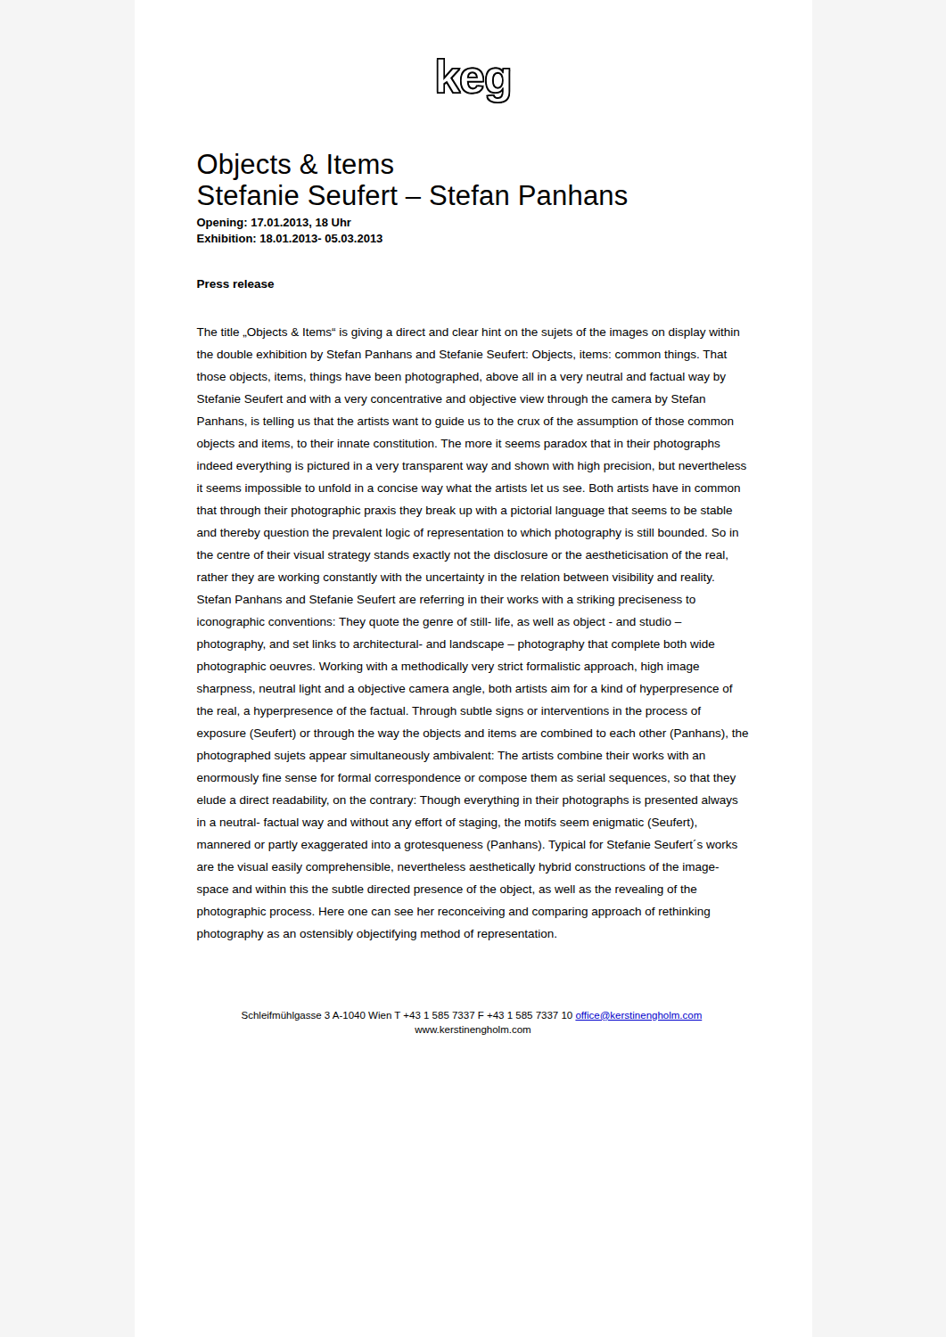keg
Objects & ItemsStefanie Seufert – Stefan Panhans
Opening: 17.01.2013, 18 Uhr
Exhibition: 18.01.2013- 05.03.2013
Press release
The title „Objects & Items“ is giving a direct and clear hint on the sujets of the images on display within the double exhibition by Stefan Panhans and Stefanie Seufert: Objects, items: common things. That those objects, items, things have been photographed, above all in a very neutral and factual way by Stefanie Seufert and with a very concentrative and objective view through the camera by Stefan Panhans, is telling us that the artists want to guide us to the crux of the assumption of those common objects and items, to their innate constitution. The more it seems paradox that in their photographs indeed everything is pictured in a very transparent way and shown with high precision, but nevertheless it seems impossible to unfold in a concise way what the artists let us see. Both artists have in common that through their photographic praxis they break up with a pictorial language that seems to be stable and thereby question the prevalent logic of representation to which photography is still bounded. So in the centre of their visual strategy stands exactly not the disclosure or the aestheticisation of the real, rather they are working constantly with the uncertainty in the relation between visibility and reality. Stefan Panhans and Stefanie Seufert are referring in their works with a striking preciseness to iconographic conventions: They quote the genre of still- life, as well as object - and studio – photography, and set links to architectural- and landscape – photography that complete both wide photographic oeuvres. Working with a methodically very strict formalistic approach, high image sharpness, neutral light and a objective camera angle, both artists aim for a kind of hyperpresence of the real, a hyperpresence of the factual. Through subtle signs or interventions in the process of exposure (Seufert) or through the way the objects and items are combined to each other (Panhans), the photographed sujets appear simultaneously ambivalent: The artists combine their works with an enormously fine sense for formal correspondence or compose them as serial sequences, so that they elude a direct readability, on the contrary: Though everything in their photographs is presented always in a neutral- factual way and without any effort of staging, the motifs seem enigmatic (Seufert), mannered or partly exaggerated into a grotesqueness (Panhans). Typical for Stefanie Seufert´s works are the visual easily comprehensible, nevertheless aesthetically hybrid constructions of the image-space and within this the subtle directed presence of the object, as well as the revealing of the photographic process. Here one can see her reconceiving and comparing approach of rethinking photography as an ostensibly objectifying method of representation.
Schleifmühlgasse 3 A-1040 Wien T +43 1 585 7337 F +43 1 585 7337 10 office@kerstinengholm.com www.kerstinengholm.com